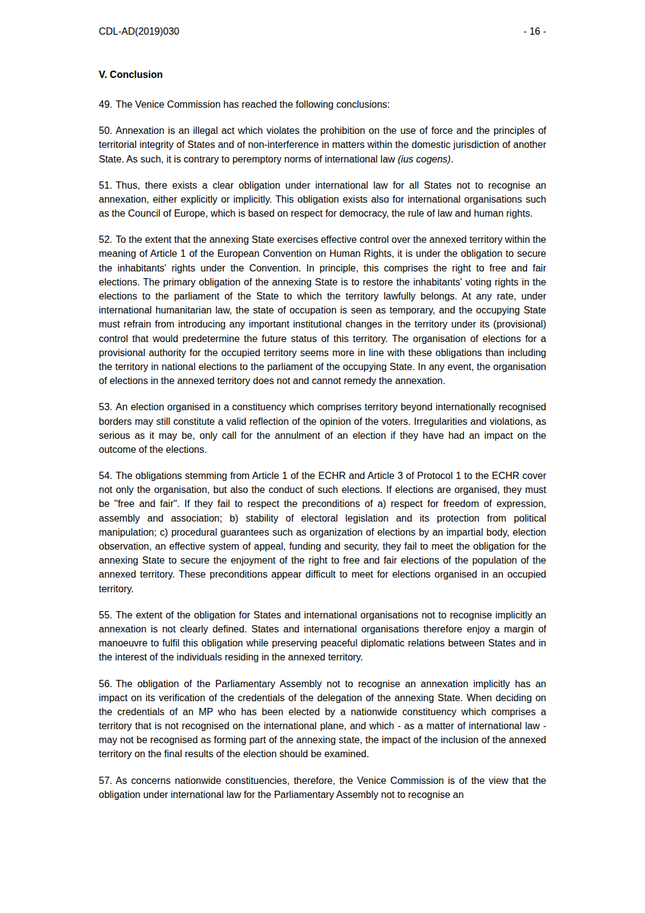CDL-AD(2019)030 - 16 -
V. Conclusion
49. The Venice Commission has reached the following conclusions:
50. Annexation is an illegal act which violates the prohibition on the use of force and the principles of territorial integrity of States and of non-interference in matters within the domestic jurisdiction of another State. As such, it is contrary to peremptory norms of international law (ius cogens).
51. Thus, there exists a clear obligation under international law for all States not to recognise an annexation, either explicitly or implicitly. This obligation exists also for international organisations such as the Council of Europe, which is based on respect for democracy, the rule of law and human rights.
52. To the extent that the annexing State exercises effective control over the annexed territory within the meaning of Article 1 of the European Convention on Human Rights, it is under the obligation to secure the inhabitants' rights under the Convention. In principle, this comprises the right to free and fair elections. The primary obligation of the annexing State is to restore the inhabitants' voting rights in the elections to the parliament of the State to which the territory lawfully belongs. At any rate, under international humanitarian law, the state of occupation is seen as temporary, and the occupying State must refrain from introducing any important institutional changes in the territory under its (provisional) control that would predetermine the future status of this territory. The organisation of elections for a provisional authority for the occupied territory seems more in line with these obligations than including the territory in national elections to the parliament of the occupying State. In any event, the organisation of elections in the annexed territory does not and cannot remedy the annexation.
53. An election organised in a constituency which comprises territory beyond internationally recognised borders may still constitute a valid reflection of the opinion of the voters. Irregularities and violations, as serious as it may be, only call for the annulment of an election if they have had an impact on the outcome of the elections.
54. The obligations stemming from Article 1 of the ECHR and Article 3 of Protocol 1 to the ECHR cover not only the organisation, but also the conduct of such elections. If elections are organised, they must be "free and fair". If they fail to respect the preconditions of a) respect for freedom of expression, assembly and association; b) stability of electoral legislation and its protection from political manipulation; c) procedural guarantees such as organization of elections by an impartial body, election observation, an effective system of appeal, funding and security, they fail to meet the obligation for the annexing State to secure the enjoyment of the right to free and fair elections of the population of the annexed territory. These preconditions appear difficult to meet for elections organised in an occupied territory.
55. The extent of the obligation for States and international organisations not to recognise implicitly an annexation is not clearly defined. States and international organisations therefore enjoy a margin of manoeuvre to fulfil this obligation while preserving peaceful diplomatic relations between States and in the interest of the individuals residing in the annexed territory.
56. The obligation of the Parliamentary Assembly not to recognise an annexation implicitly has an impact on its verification of the credentials of the delegation of the annexing State. When deciding on the credentials of an MP who has been elected by a nationwide constituency which comprises a territory that is not recognised on the international plane, and which - as a matter of international law - may not be recognised as forming part of the annexing state, the impact of the inclusion of the annexed territory on the final results of the election should be examined.
57. As concerns nationwide constituencies, therefore, the Venice Commission is of the view that the obligation under international law for the Parliamentary Assembly not to recognise an